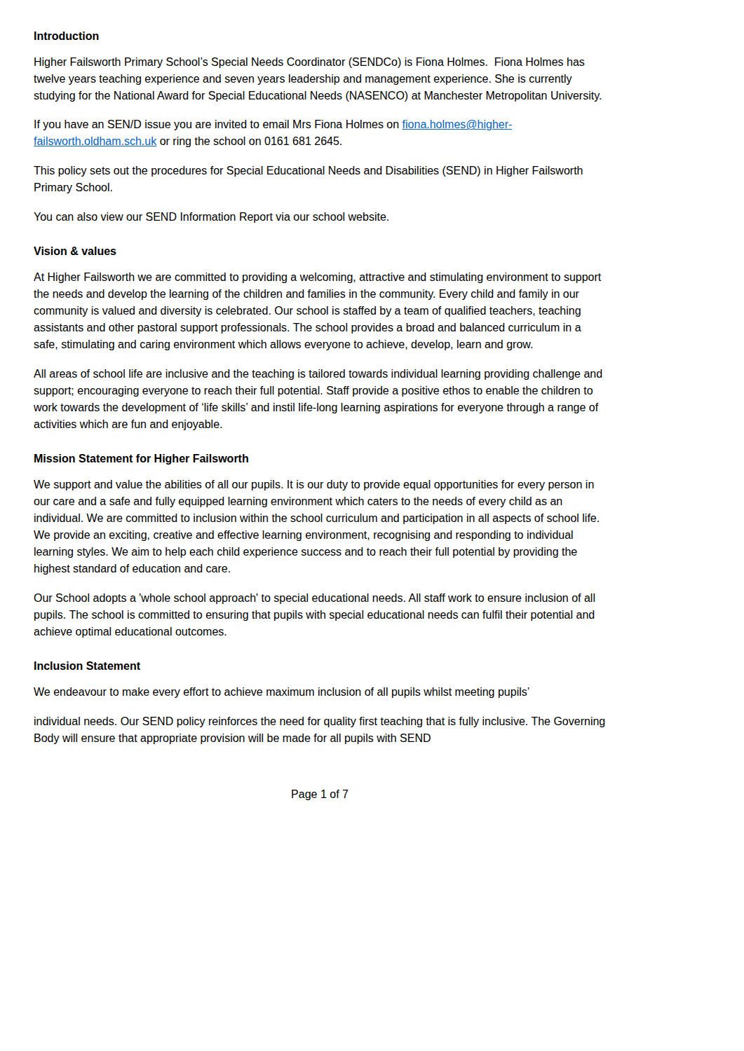Introduction
Higher Failsworth Primary School’s Special Needs Coordinator (SENDCo) is Fiona Holmes. Fiona Holmes has twelve years teaching experience and seven years leadership and management experience. She is currently studying for the National Award for Special Educational Needs (NASENCO) at Manchester Metropolitan University.
If you have an SEN/D issue you are invited to email Mrs Fiona Holmes on fiona.holmes@higher-failsworth.oldham.sch.uk or ring the school on 0161 681 2645.
This policy sets out the procedures for Special Educational Needs and Disabilities (SEND) in Higher Failsworth Primary School.
You can also view our SEND Information Report via our school website.
Vision & values
At Higher Failsworth we are committed to providing a welcoming, attractive and stimulating environment to support the needs and develop the learning of the children and families in the community. Every child and family in our community is valued and diversity is celebrated. Our school is staffed by a team of qualified teachers, teaching assistants and other pastoral support professionals. The school provides a broad and balanced curriculum in a safe, stimulating and caring environment which allows everyone to achieve, develop, learn and grow.
All areas of school life are inclusive and the teaching is tailored towards individual learning providing challenge and support; encouraging everyone to reach their full potential. Staff provide a positive ethos to enable the children to work towards the development of ‘life skills’ and instil life-long learning aspirations for everyone through a range of activities which are fun and enjoyable.
Mission Statement for Higher Failsworth
We support and value the abilities of all our pupils. It is our duty to provide equal opportunities for every person in our care and a safe and fully equipped learning environment which caters to the needs of every child as an individual. We are committed to inclusion within the school curriculum and participation in all aspects of school life. We provide an exciting, creative and effective learning environment, recognising and responding to individual learning styles. We aim to help each child experience success and to reach their full potential by providing the highest standard of education and care.
Our School adopts a 'whole school approach' to special educational needs. All staff work to ensure inclusion of all pupils. The school is committed to ensuring that pupils with special educational needs can fulfil their potential and achieve optimal educational outcomes.
Inclusion Statement
We endeavour to make every effort to achieve maximum inclusion of all pupils whilst meeting pupils’
individual needs. Our SEND policy reinforces the need for quality first teaching that is fully inclusive. The Governing Body will ensure that appropriate provision will be made for all pupils with SEND
Page 1 of 7